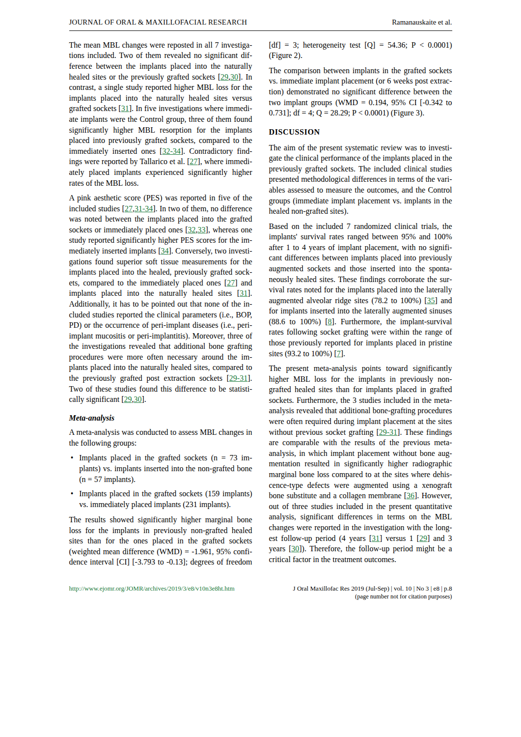JOURNAL OF ORAL & MAXILLOFACIAL RESEARCH Ramanauskaite et al.
The mean MBL changes were reposted in all 7 investigations included. Two of them revealed no significant difference between the implants placed into the naturally healed sites or the previously grafted sockets [29,30]. In contrast, a single study reported higher MBL loss for the implants placed into the naturally healed sites versus grafted sockets [31]. In five investigations where immediate implants were the Control group, three of them found significantly higher MBL resorption for the implants placed into previously grafted sockets, compared to the immediately inserted ones [32-34]. Contradictory findings were reported by Tallarico et al. [27], where immediately placed implants experienced significantly higher rates of the MBL loss.
A pink aesthetic score (PES) was reported in five of the included studies [27,31-34]. In two of them, no difference was noted between the implants placed into the grafted sockets or immediately placed ones [32,33], whereas one study reported significantly higher PES scores for the immediately inserted implants [34]. Conversely, two investigations found superior soft tissue measurements for the implants placed into the healed, previously grafted sockets, compared to the immediately placed ones [27] and implants placed into the naturally healed sites [31]. Additionally, it has to be pointed out that none of the included studies reported the clinical parameters (i.e., BOP, PD) or the occurrence of peri-implant diseases (i.e., peri-implant mucositis or peri-implantitis). Moreover, three of the investigations revealed that additional bone grafting procedures were more often necessary around the implants placed into the naturally healed sites, compared to the previously grafted post extraction sockets [29-31]. Two of these studies found this difference to be statistically significant [29,30].
Meta-analysis
A meta-analysis was conducted to assess MBL changes in the following groups:
Implants placed in the grafted sockets (n = 73 implants) vs. implants inserted into the non-grafted bone (n = 57 implants).
Implants placed in the grafted sockets (159 implants) vs. immediately placed implants (231 implants).
The results showed significantly higher marginal bone loss for the implants in previously non-grafted healed sites than for the ones placed in the grafted sockets (weighted mean difference (WMD) = -1.961, 95% confidence interval [CI] [-3.793 to -0.13]; degrees of freedom [df] = 3; heterogeneity test [Q] = 54.36; P < 0.0001) (Figure 2).
The comparison between implants in the grafted sockets vs. immediate implant placement (or 6 weeks post extraction) demonstrated no significant difference between the two implant groups (WMD = 0.194, 95% CI [-0.342 to 0.731]; df = 4; Q = 28.29; P < 0.0001) (Figure 3).
Discussion
The aim of the present systematic review was to investigate the clinical performance of the implants placed in the previously grafted sockets. The included clinical studies presented methodological differences in terms of the variables assessed to measure the outcomes, and the Control groups (immediate implant placement vs. implants in the healed non-grafted sites).
Based on the included 7 randomized clinical trials, the implants' survival rates ranged between 95% and 100% after 1 to 4 years of implant placement, with no significant differences between implants placed into previously augmented sockets and those inserted into the spontaneously healed sites. These findings corroborate the survival rates noted for the implants placed into the laterally augmented alveolar ridge sites (78.2 to 100%) [35] and for implants inserted into the laterally augmented sinuses (88.6 to 100%) [8]. Furthermore, the implant-survival rates following socket grafting were within the range of those previously reported for implants placed in pristine sites (93.2 to 100%) [7].
The present meta-analysis points toward significantly higher MBL loss for the implants in previously non-grafted healed sites than for implants placed in grafted sockets. Furthermore, the 3 studies included in the meta-analysis revealed that additional bone-grafting procedures were often required during implant placement at the sites without previous socket grafting [29-31]. These findings are comparable with the results of the previous meta-analysis, in which implant placement without bone augmentation resulted in significantly higher radiographic marginal bone loss compared to at the sites where dehiscence-type defects were augmented using a xenograft bone substitute and a collagen membrane [36]. However, out of three studies included in the present quantitative analysis, significant differences in terms on the MBL changes were reported in the investigation with the longest follow-up period (4 years [31] versus 1 [29] and 3 years [30]). Therefore, the follow-up period might be a critical factor in the treatment outcomes.
http://www.ejomr.org/JOMR/archives/2019/3/e8/v10n3e8ht.htm
J Oral Maxillofac Res 2019 (Jul-Sep) | vol. 10 | No 3 | e8 | p.8
(page number not for citation purposes)